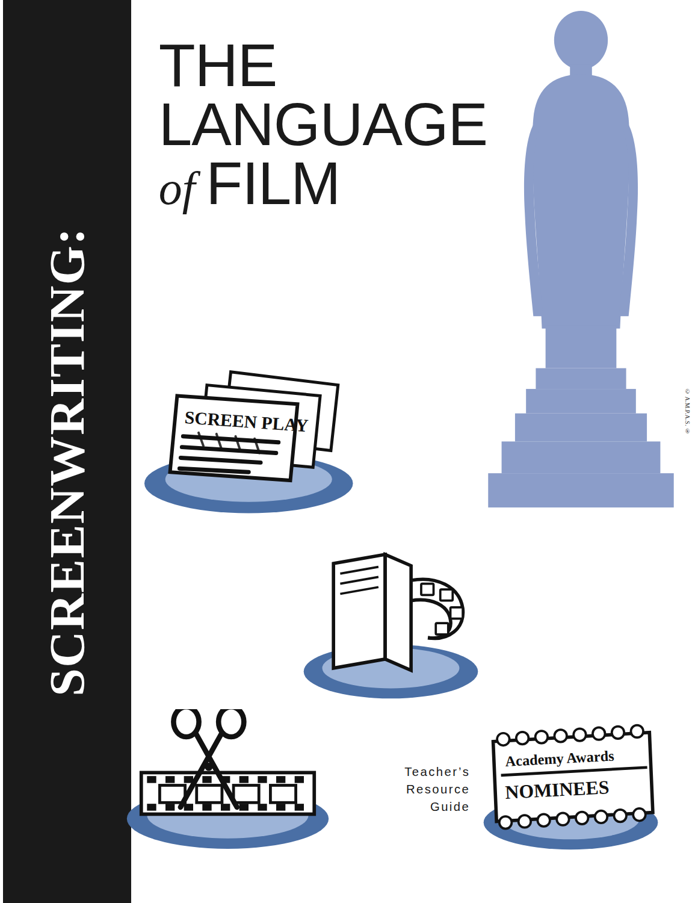SCREENWRITING:
© A.M.P.A.S. ®
THE
LANGUAGE
of FILM
SCREEN PLAY
Academy Awards NOMINEES
Teacher’s
Resource
Guide